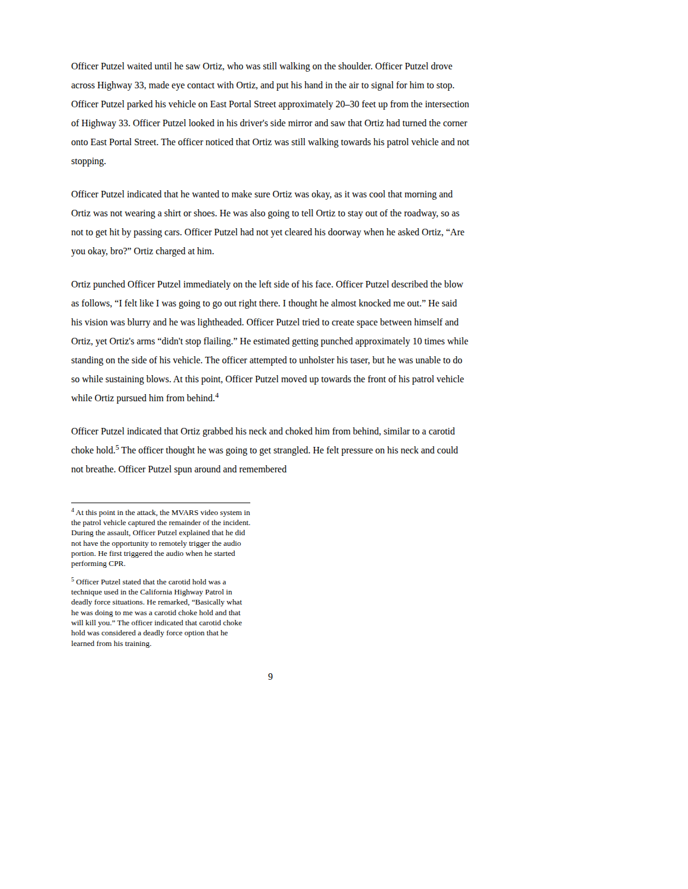Officer Putzel waited until he saw Ortiz, who was still walking on the shoulder. Officer Putzel drove across Highway 33, made eye contact with Ortiz, and put his hand in the air to signal for him to stop. Officer Putzel parked his vehicle on East Portal Street approximately 20–30 feet up from the intersection of Highway 33. Officer Putzel looked in his driver's side mirror and saw that Ortiz had turned the corner onto East Portal Street. The officer noticed that Ortiz was still walking towards his patrol vehicle and not stopping.
Officer Putzel indicated that he wanted to make sure Ortiz was okay, as it was cool that morning and Ortiz was not wearing a shirt or shoes. He was also going to tell Ortiz to stay out of the roadway, so as not to get hit by passing cars. Officer Putzel had not yet cleared his doorway when he asked Ortiz, “Are you okay, bro?” Ortiz charged at him.
Ortiz punched Officer Putzel immediately on the left side of his face. Officer Putzel described the blow as follows, “I felt like I was going to go out right there. I thought he almost knocked me out.” He said his vision was blurry and he was lightheaded. Officer Putzel tried to create space between himself and Ortiz, yet Ortiz's arms “didn't stop flailing.” He estimated getting punched approximately 10 times while standing on the side of his vehicle. The officer attempted to unholster his taser, but he was unable to do so while sustaining blows. At this point, Officer Putzel moved up towards the front of his patrol vehicle while Ortiz pursued him from behind.4
Officer Putzel indicated that Ortiz grabbed his neck and choked him from behind, similar to a carotid choke hold.5 The officer thought he was going to get strangled. He felt pressure on his neck and could not breathe. Officer Putzel spun around and remembered
4 At this point in the attack, the MVARS video system in the patrol vehicle captured the remainder of the incident. During the assault, Officer Putzel explained that he did not have the opportunity to remotely trigger the audio portion. He first triggered the audio when he started performing CPR.
5 Officer Putzel stated that the carotid hold was a technique used in the California Highway Patrol in deadly force situations. He remarked, “Basically what he was doing to me was a carotid choke hold and that will kill you.” The officer indicated that carotid choke hold was considered a deadly force option that he learned from his training.
9